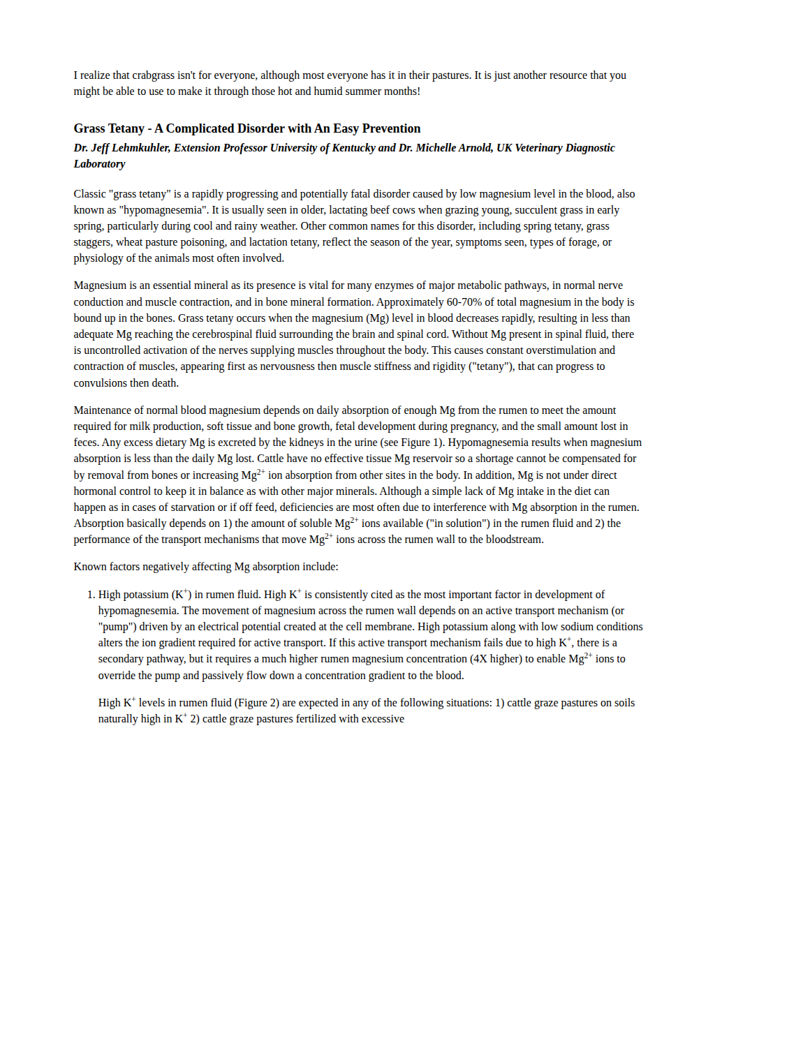I realize that crabgrass isn't for everyone, although most everyone has it in their pastures. It is just another resource that you might be able to use to make it through those hot and humid summer months!
Grass Tetany - A Complicated Disorder with An Easy Prevention
Dr. Jeff Lehmkuhler, Extension Professor University of Kentucky and Dr. Michelle Arnold, UK Veterinary Diagnostic Laboratory
Classic "grass tetany" is a rapidly progressing and potentially fatal disorder caused by low magnesium level in the blood, also known as "hypomagnesemia". It is usually seen in older, lactating beef cows when grazing young, succulent grass in early spring, particularly during cool and rainy weather. Other common names for this disorder, including spring tetany, grass staggers, wheat pasture poisoning, and lactation tetany, reflect the season of the year, symptoms seen, types of forage, or physiology of the animals most often involved.
Magnesium is an essential mineral as its presence is vital for many enzymes of major metabolic pathways, in normal nerve conduction and muscle contraction, and in bone mineral formation. Approximately 60-70% of total magnesium in the body is bound up in the bones. Grass tetany occurs when the magnesium (Mg) level in blood decreases rapidly, resulting in less than adequate Mg reaching the cerebrospinal fluid surrounding the brain and spinal cord. Without Mg present in spinal fluid, there is uncontrolled activation of the nerves supplying muscles throughout the body. This causes constant overstimulation and contraction of muscles, appearing first as nervousness then muscle stiffness and rigidity ("tetany"), that can progress to convulsions then death.
Maintenance of normal blood magnesium depends on daily absorption of enough Mg from the rumen to meet the amount required for milk production, soft tissue and bone growth, fetal development during pregnancy, and the small amount lost in feces. Any excess dietary Mg is excreted by the kidneys in the urine (see Figure 1). Hypomagnesemia results when magnesium absorption is less than the daily Mg lost. Cattle have no effective tissue Mg reservoir so a shortage cannot be compensated for by removal from bones or increasing Mg2+ ion absorption from other sites in the body. In addition, Mg is not under direct hormonal control to keep it in balance as with other major minerals. Although a simple lack of Mg intake in the diet can happen as in cases of starvation or if off feed, deficiencies are most often due to interference with Mg absorption in the rumen. Absorption basically depends on 1) the amount of soluble Mg2+ ions available ("in solution") in the rumen fluid and 2) the performance of the transport mechanisms that move Mg2+ ions across the rumen wall to the bloodstream.
Known factors negatively affecting Mg absorption include:
High potassium (K+) in rumen fluid. High K+ is consistently cited as the most important factor in development of hypomagnesemia. The movement of magnesium across the rumen wall depends on an active transport mechanism (or "pump") driven by an electrical potential created at the cell membrane. High potassium along with low sodium conditions alters the ion gradient required for active transport. If this active transport mechanism fails due to high K+, there is a secondary pathway, but it requires a much higher rumen magnesium concentration (4X higher) to enable Mg2+ ions to override the pump and passively flow down a concentration gradient to the blood.
High K+ levels in rumen fluid (Figure 2) are expected in any of the following situations: 1) cattle graze pastures on soils naturally high in K+ 2) cattle graze pastures fertilized with excessive